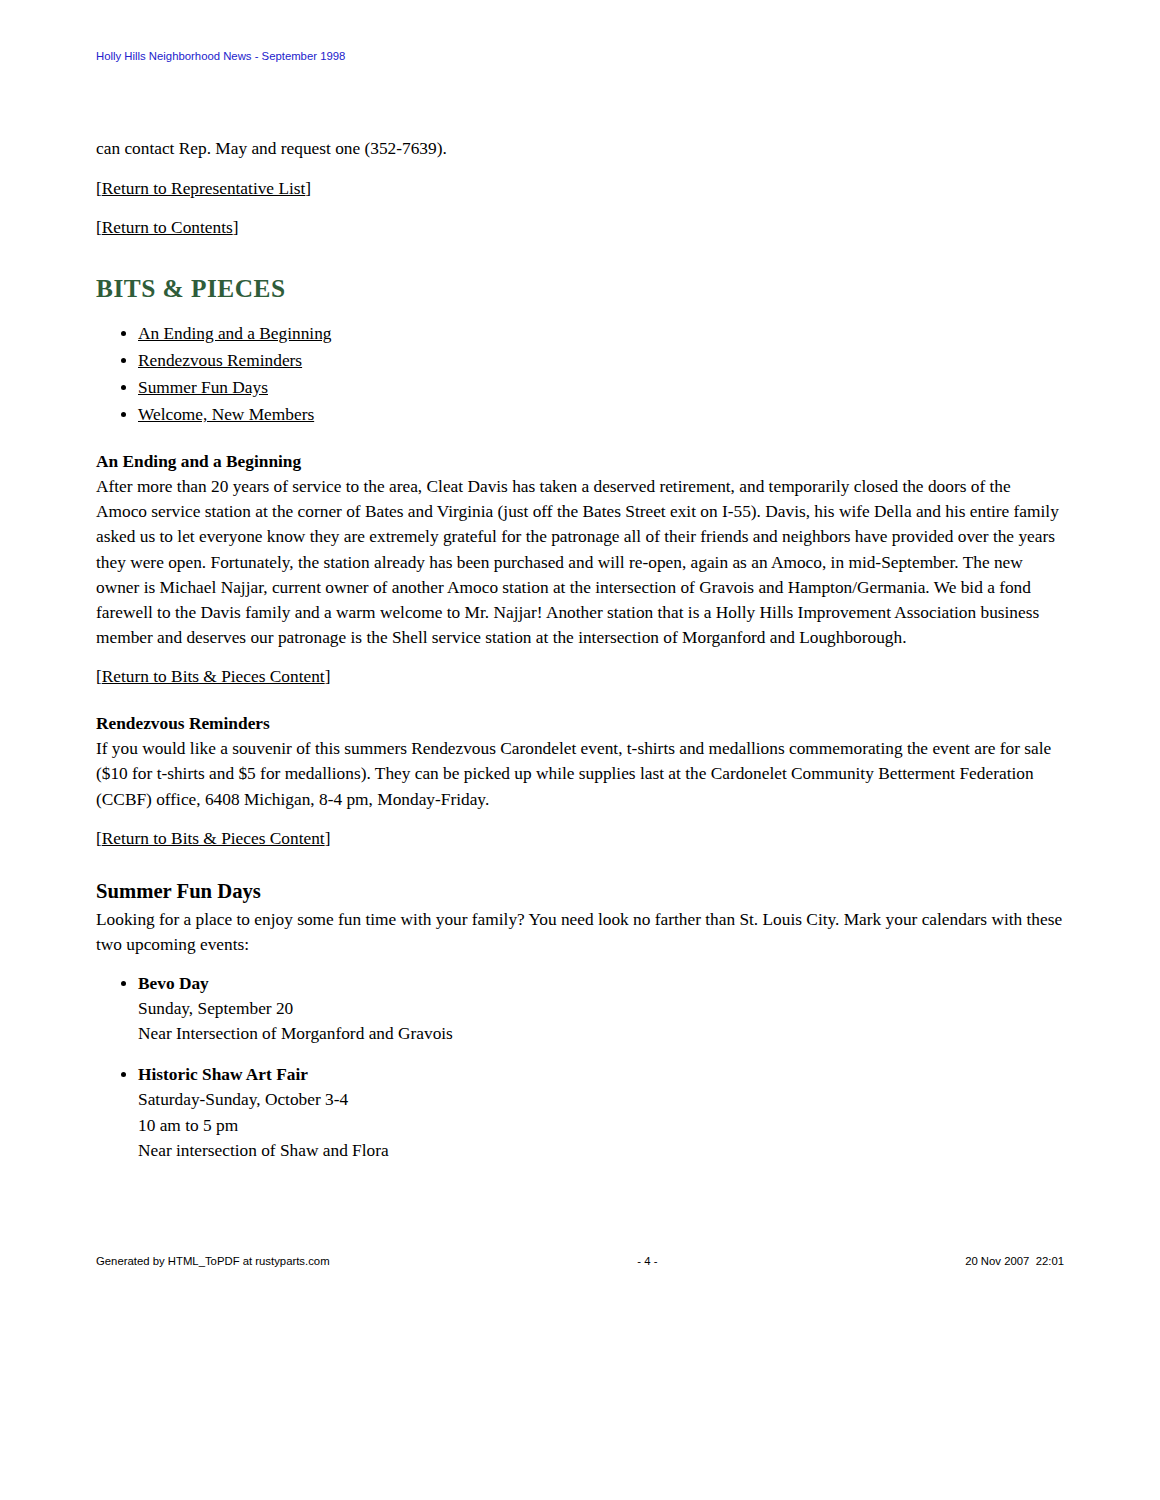Holly Hills Neighborhood News - September 1998
can contact Rep. May and request one (352-7639).
[Return to Representative List]
[Return to Contents]
BITS & PIECES
An Ending and a Beginning
Rendezvous Reminders
Summer Fun Days
Welcome, New Members
An Ending and a Beginning
After more than 20 years of service to the area, Cleat Davis has taken a deserved retirement, and temporarily closed the doors of the Amoco service station at the corner of Bates and Virginia (just off the Bates Street exit on I-55). Davis, his wife Della and his entire family asked us to let everyone know they are extremely grateful for the patronage all of their friends and neighbors have provided over the years they were open. Fortunately, the station already has been purchased and will re-open, again as an Amoco, in mid-September. The new owner is Michael Najjar, current owner of another Amoco station at the intersection of Gravois and Hampton/Germania. We bid a fond farewell to the Davis family and a warm welcome to Mr. Najjar! Another station that is a Holly Hills Improvement Association business member and deserves our patronage is the Shell service station at the intersection of Morganford and Loughborough.
[Return to Bits & Pieces Content]
Rendezvous Reminders
If you would like a souvenir of this summers Rendezvous Carondelet event, t-shirts and medallions commemorating the event are for sale ($10 for t-shirts and $5 for medallions). They can be picked up while supplies last at the Cardonelet Community Betterment Federation (CCBF) office, 6408 Michigan, 8-4 pm, Monday-Friday.
[Return to Bits & Pieces Content]
Summer Fun Days
Looking for a place to enjoy some fun time with your family? You need look no farther than St. Louis City. Mark your calendars with these two upcoming events:
Bevo Day
Sunday, September 20
Near Intersection of Morganford and Gravois
Historic Shaw Art Fair
Saturday-Sunday, October 3-4
10 am to 5 pm
Near intersection of Shaw and Flora
Generated by HTML_ToPDF at rustyparts.com
- 4 -
20 Nov 2007 22:01